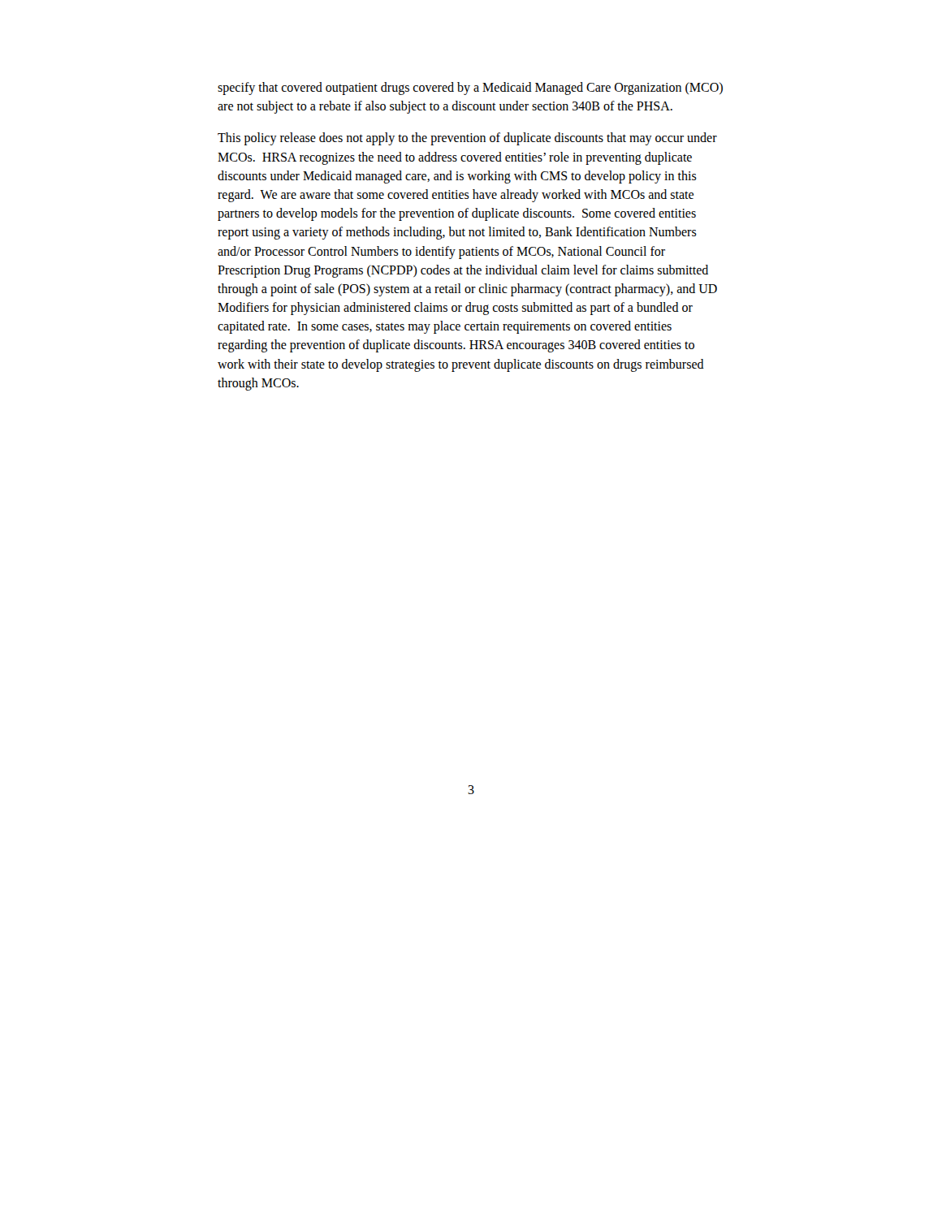specify that covered outpatient drugs covered by a Medicaid Managed Care Organization (MCO) are not subject to a rebate if also subject to a discount under section 340B of the PHSA.
This policy release does not apply to the prevention of duplicate discounts that may occur under MCOs. HRSA recognizes the need to address covered entities’ role in preventing duplicate discounts under Medicaid managed care, and is working with CMS to develop policy in this regard. We are aware that some covered entities have already worked with MCOs and state partners to develop models for the prevention of duplicate discounts. Some covered entities report using a variety of methods including, but not limited to, Bank Identification Numbers and/or Processor Control Numbers to identify patients of MCOs, National Council for Prescription Drug Programs (NCPDP) codes at the individual claim level for claims submitted through a point of sale (POS) system at a retail or clinic pharmacy (contract pharmacy), and UD Modifiers for physician administered claims or drug costs submitted as part of a bundled or capitated rate. In some cases, states may place certain requirements on covered entities regarding the prevention of duplicate discounts. HRSA encourages 340B covered entities to work with their state to develop strategies to prevent duplicate discounts on drugs reimbursed through MCOs.
3